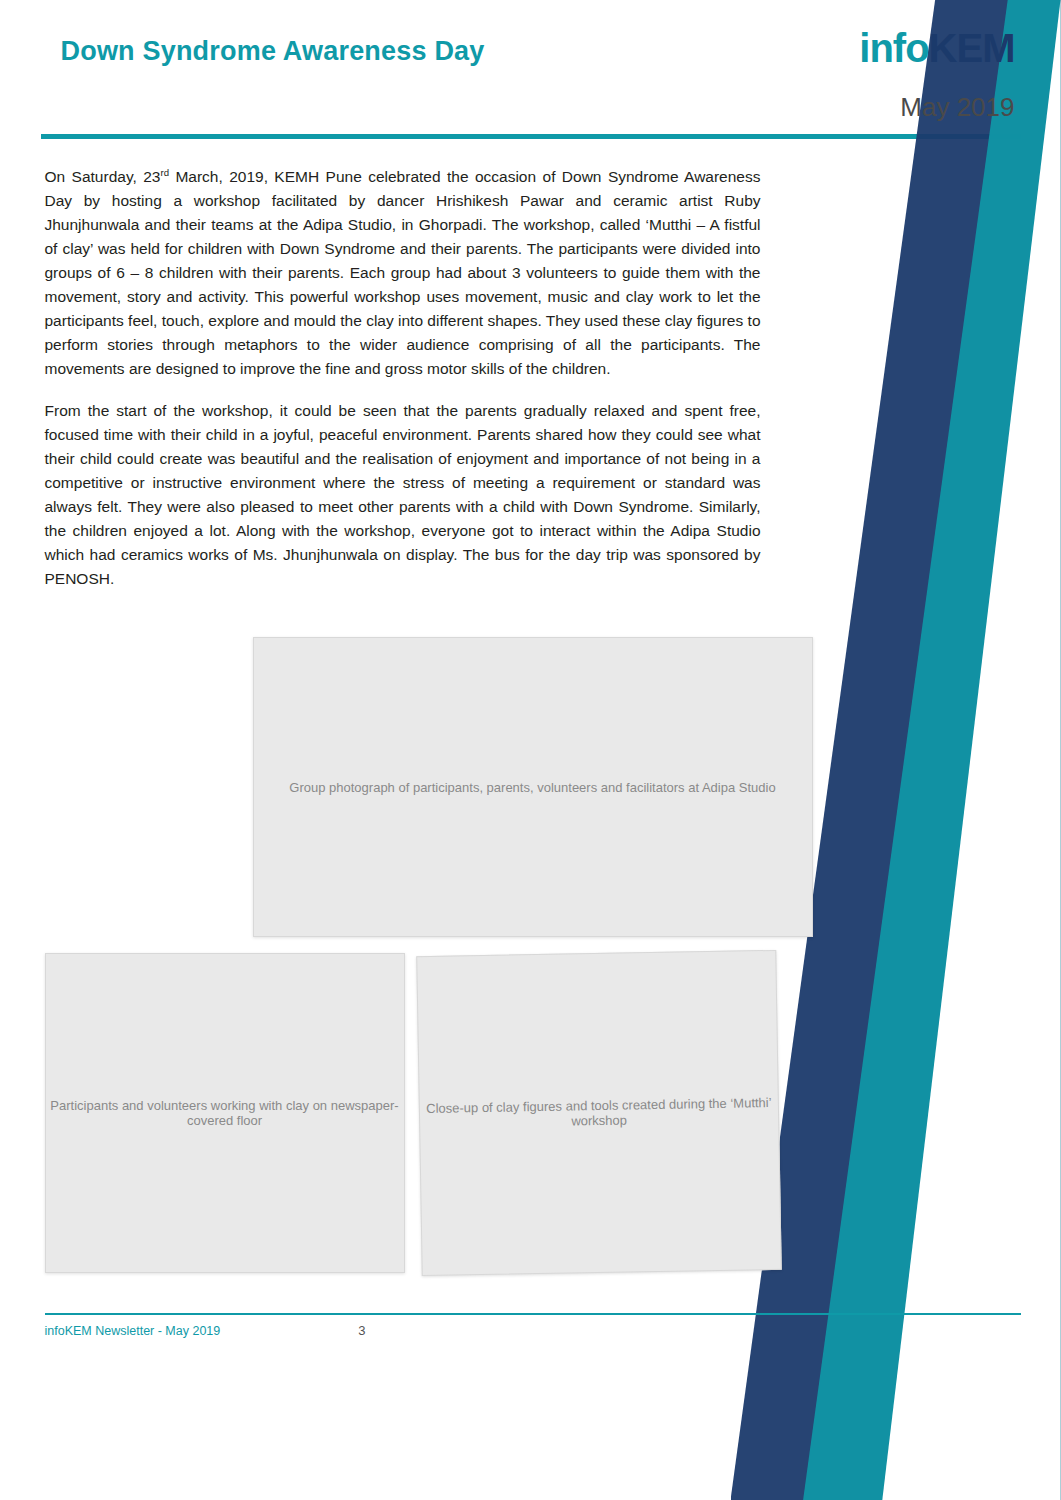Down Syndrome Awareness Day
info KEM
May 2019
On Saturday, 23rd March, 2019, KEMH Pune celebrated the occasion of Down Syndrome Awareness Day by hosting a workshop facilitated by dancer Hrishikesh Pawar and ceramic artist Ruby Jhunjhunwala and their teams at the Adipa Studio, in Ghorpadi. The workshop, called ‘Mutthi – A fistful of clay’ was held for children with Down Syndrome and their parents. The participants were divided into groups of 6 – 8 children with their parents. Each group had about 3 volunteers to guide them with the movement, story and activity. This powerful workshop uses movement, music and clay work to let the participants feel, touch, explore and mould the clay into different shapes. They used these clay figures to perform stories through metaphors to the wider audience comprising of all the participants. The movements are designed to improve the fine and gross motor skills of the children.
From the start of the workshop, it could be seen that the parents gradually relaxed and spent free, focused time with their child in a joyful, peaceful environment. Parents shared how they could see what their child could create was beautiful and the realisation of enjoyment and importance of not being in a competitive or instructive environment where the stress of meeting a requirement or standard was always felt. They were also pleased to meet other parents with a child with Down Syndrome. Similarly, the children enjoyed a lot. Along with the workshop, everyone got to interact within the Adipa Studio which had ceramics works of Ms. Jhunjhunwala on display. The bus for the day trip was sponsored by PENOSH.
Group photograph of participants, parents, volunteers and facilitators at Adipa Studio
Participants and volunteers working with clay on newspaper-covered floor
Close-up of clay figures and tools created during the ‘Mutthi’ workshop
infoKEM Newsletter - May 2019 3